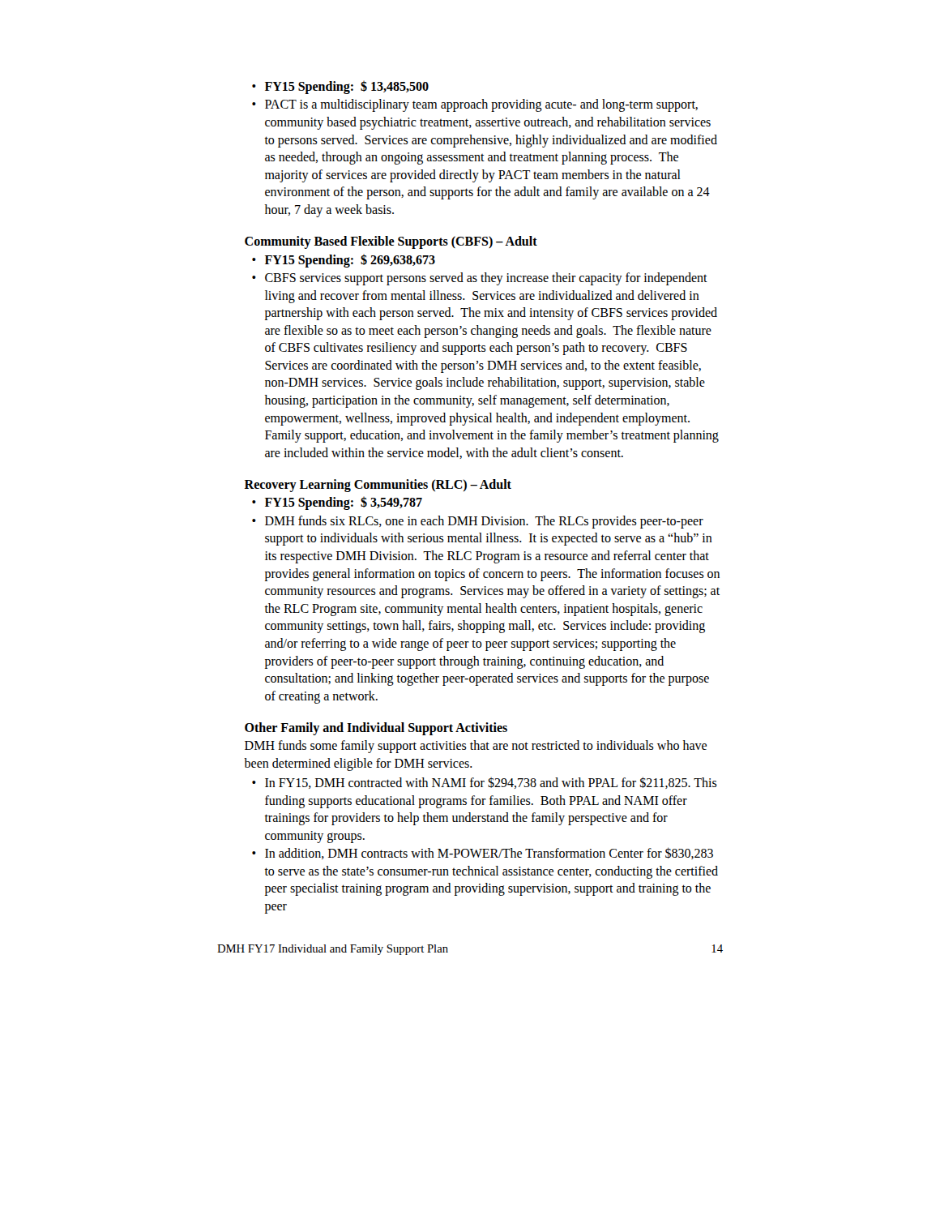FY15 Spending: $ 13,485,500
PACT is a multidisciplinary team approach providing acute- and long-term support, community based psychiatric treatment, assertive outreach, and rehabilitation services to persons served. Services are comprehensive, highly individualized and are modified as needed, through an ongoing assessment and treatment planning process. The majority of services are provided directly by PACT team members in the natural environment of the person, and supports for the adult and family are available on a 24 hour, 7 day a week basis.
Community Based Flexible Supports (CBFS) – Adult
FY15 Spending: $ 269,638,673
CBFS services support persons served as they increase their capacity for independent living and recover from mental illness. Services are individualized and delivered in partnership with each person served. The mix and intensity of CBFS services provided are flexible so as to meet each person’s changing needs and goals. The flexible nature of CBFS cultivates resiliency and supports each person’s path to recovery. CBFS Services are coordinated with the person’s DMH services and, to the extent feasible, non-DMH services. Service goals include rehabilitation, support, supervision, stable housing, participation in the community, self management, self determination, empowerment, wellness, improved physical health, and independent employment. Family support, education, and involvement in the family member’s treatment planning are included within the service model, with the adult client’s consent.
Recovery Learning Communities (RLC) – Adult
FY15 Spending: $ 3,549,787
DMH funds six RLCs, one in each DMH Division. The RLCs provides peer-to-peer support to individuals with serious mental illness. It is expected to serve as a “hub” in its respective DMH Division. The RLC Program is a resource and referral center that provides general information on topics of concern to peers. The information focuses on community resources and programs. Services may be offered in a variety of settings; at the RLC Program site, community mental health centers, inpatient hospitals, generic community settings, town hall, fairs, shopping mall, etc. Services include: providing and/or referring to a wide range of peer to peer support services; supporting the providers of peer-to-peer support through training, continuing education, and consultation; and linking together peer-operated services and supports for the purpose of creating a network.
Other Family and Individual Support Activities
DMH funds some family support activities that are not restricted to individuals who have been determined eligible for DMH services.
In FY15, DMH contracted with NAMI for $294,738 and with PPAL for $211,825. This funding supports educational programs for families. Both PPAL and NAMI offer trainings for providers to help them understand the family perspective and for community groups.
In addition, DMH contracts with M-POWER/The Transformation Center for $830,283 to serve as the state’s consumer-run technical assistance center, conducting the certified peer specialist training program and providing supervision, support and training to the peer
DMH FY17 Individual and Family Support Plan 14